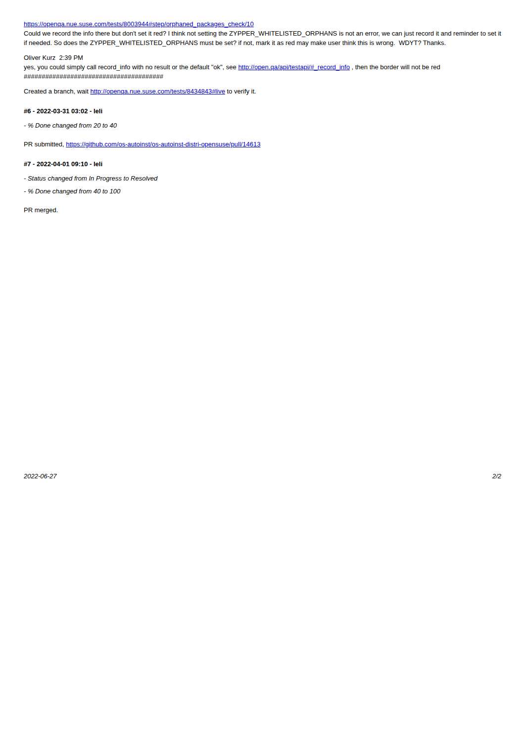https://openqa.nue.suse.com/tests/8003944#step/orphaned_packages_check/10
Could we record the info there but don't set it red? I think not setting the ZYPPER_WHITELISTED_ORPHANS is not an error, we can just record it and reminder to set it if needed. So does the ZYPPER_WHITELISTED_ORPHANS must be set? if not, mark it as red may make user think this is wrong. WDYT? Thanks.
Oliver Kurz 2:39 PM
yes, you could simply call record_info with no result or the default "ok", see http://open.qa/api/testapi/#_record_info , then the border will not be red
#######################################
Created a branch, wait http://openqa.nue.suse.com/tests/8434843#live to verify it.
#6 - 2022-03-31 03:02 - leli
- % Done changed from 20 to 40
PR submitted, https://github.com/os-autoinst/os-autoinst-distri-opensuse/pull/14613
#7 - 2022-04-01 09:10 - leli
- Status changed from In Progress to Resolved
- % Done changed from 40 to 100
PR merged.
2022-06-27 2/2